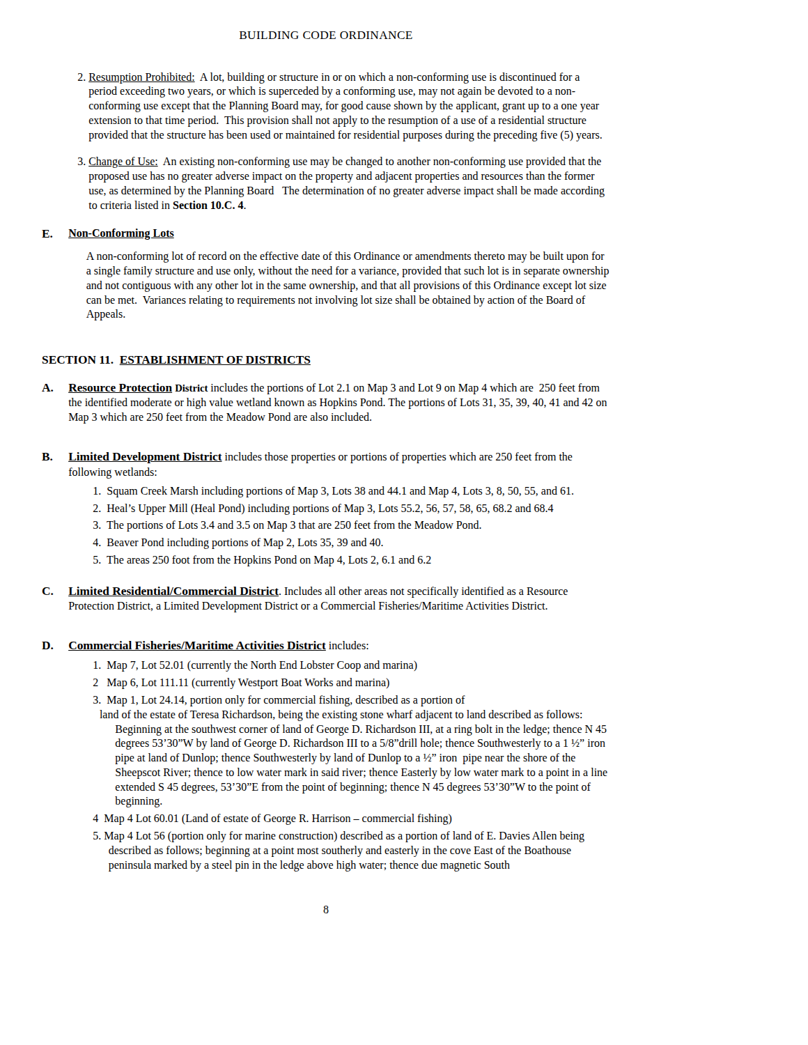BUILDING CODE ORDINANCE
Resumption Prohibited: A lot, building or structure in or on which a non-conforming use is discontinued for a period exceeding two years, or which is superceded by a conforming use, may not again be devoted to a non-conforming use except that the Planning Board may, for good cause shown by the applicant, grant up to a one year extension to that time period. This provision shall not apply to the resumption of a use of a residential structure provided that the structure has been used or maintained for residential purposes during the preceding five (5) years.
Change of Use: An existing non-conforming use may be changed to another non-conforming use provided that the proposed use has no greater adverse impact on the property and adjacent properties and resources than the former use, as determined by the Planning Board The determination of no greater adverse impact shall be made according to criteria listed in Section 10.C. 4.
E.
Non-Conforming Lots
A non-conforming lot of record on the effective date of this Ordinance or amendments thereto may be built upon for a single family structure and use only, without the need for a variance, provided that such lot is in separate ownership and not contiguous with any other lot in the same ownership, and that all provisions of this Ordinance except lot size can be met. Variances relating to requirements not involving lot size shall be obtained by action of the Board of Appeals.
SECTION 11. ESTABLISHMENT OF DISTRICTS
A.
Resource Protection District includes the portions of Lot 2.1 on Map 3 and Lot 9 on Map 4 which are 250 feet from the identified moderate or high value wetland known as Hopkins Pond. The portions of Lots 31, 35, 39, 40, 41 and 42 on Map 3 which are 250 feet from the Meadow Pond are also included.
B.
Limited Development District includes those properties or portions of properties which are 250 feet from the following wetlands:
1. Squam Creek Marsh including portions of Map 3, Lots 38 and 44.1 and Map 4, Lots 3, 8, 50, 55, and 61.
2. Heal’s Upper Mill (Heal Pond) including portions of Map 3, Lots 55.2, 56, 57, 58, 65, 68.2 and 68.4
3. The portions of Lots 3.4 and 3.5 on Map 3 that are 250 feet from the Meadow Pond.
4. Beaver Pond including portions of Map 2, Lots 35, 39 and 40.
5. The areas 250 foot from the Hopkins Pond on Map 4, Lots 2, 6.1 and 6.2
C.
Limited Residential/Commercial District. Includes all other areas not specifically identified as a Resource Protection District, a Limited Development District or a Commercial Fisheries/Maritime Activities District.
D.
Commercial Fisheries/Maritime Activities District includes:
1. Map 7, Lot 52.01 (currently the North End Lobster Coop and marina)
2 Map 6, Lot 111.11 (currently Westport Boat Works and marina)
3. Map 1, Lot 24.14, portion only for commercial fishing, described as a portion of
land of the estate of Teresa Richardson, being the existing stone wharf adjacent to land described as follows: Beginning at the southwest corner of land of George D. Richardson III, at a ring bolt in the ledge; thence N 45 degrees 53’30”W by land of George D. Richardson III to a 5/8”drill hole; thence Southwesterly to a 1 ½” iron pipe at land of Dunlop; thence Southwesterly by land of Dunlop to a ½” iron pipe near the shore of the Sheepscot River; thence to low water mark in said river; thence Easterly by low water mark to a point in a line extended S 45 degrees, 53’30”E from the point of beginning; thence N 45 degrees 53’30”W to the point of beginning.
4 Map 4 Lot 60.01 (Land of estate of George R. Harrison – commercial fishing)
5. Map 4 Lot 56 (portion only for marine construction) described as a portion of land of E. Davies Allen being described as follows; beginning at a point most southerly and easterly in the cove East of the Boathouse peninsula marked by a steel pin in the ledge above high water; thence due magnetic South
8